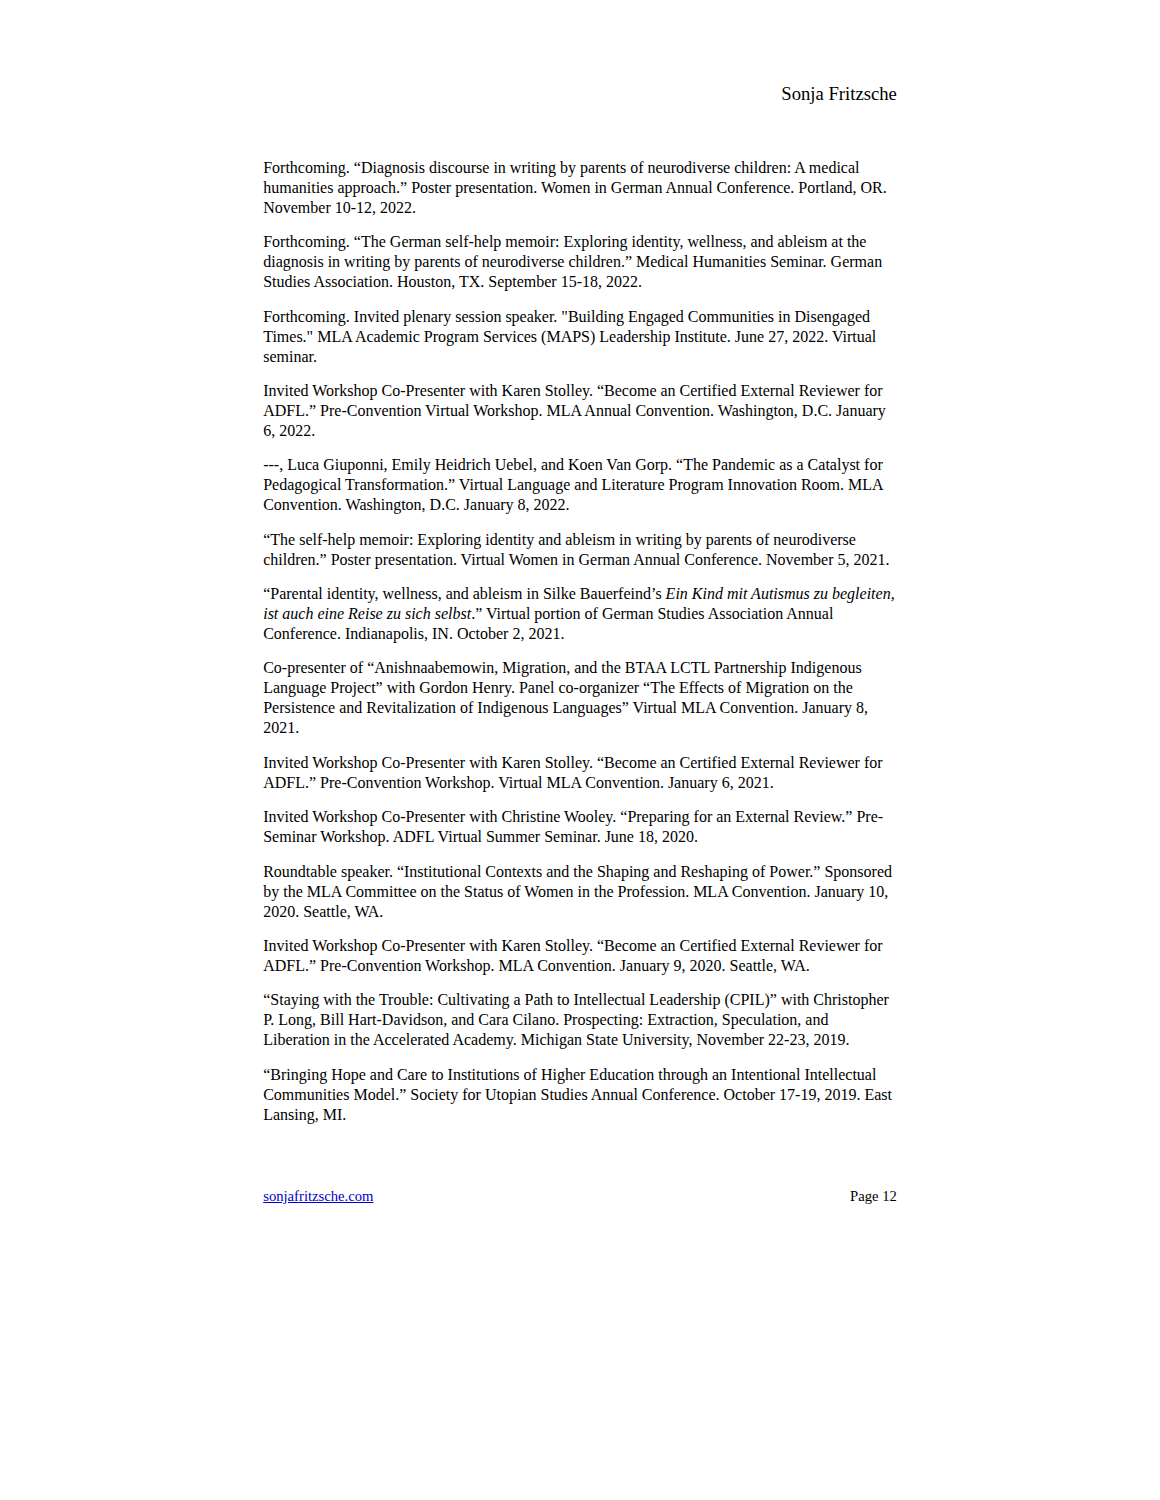Sonja Fritzsche
Forthcoming. “Diagnosis discourse in writing by parents of neurodiverse children: A medical humanities approach.” Poster presentation. Women in German Annual Conference. Portland, OR. November 10-12, 2022.
Forthcoming. “The German self-help memoir: Exploring identity, wellness, and ableism at the diagnosis in writing by parents of neurodiverse children.” Medical Humanities Seminar. German Studies Association. Houston, TX. September 15-18, 2022.
Forthcoming. Invited plenary session speaker. "Building Engaged Communities in Disengaged Times." MLA Academic Program Services (MAPS) Leadership Institute. June 27, 2022. Virtual seminar.
Invited Workshop Co-Presenter with Karen Stolley. “Become an Certified External Reviewer for ADFL.” Pre-Convention Virtual Workshop. MLA Annual Convention. Washington, D.C. January 6, 2022.
---, Luca Giuponni, Emily Heidrich Uebel, and Koen Van Gorp. “The Pandemic as a Catalyst for Pedagogical Transformation.” Virtual Language and Literature Program Innovation Room. MLA Convention. Washington, D.C. January 8, 2022.
“The self-help memoir: Exploring identity and ableism in writing by parents of neurodiverse children.” Poster presentation. Virtual Women in German Annual Conference. November 5, 2021.
“Parental identity, wellness, and ableism in Silke Bauerfeind’s Ein Kind mit Autismus zu begleiten, ist auch eine Reise zu sich selbst.” Virtual portion of German Studies Association Annual Conference. Indianapolis, IN. October 2, 2021.
Co-presenter of “Anishnaabemowin, Migration, and the BTAA LCTL Partnership Indigenous Language Project” with Gordon Henry. Panel co-organizer “The Effects of Migration on the Persistence and Revitalization of Indigenous Languages” Virtual MLA Convention. January 8, 2021.
Invited Workshop Co-Presenter with Karen Stolley. “Become an Certified External Reviewer for ADFL.” Pre-Convention Workshop. Virtual MLA Convention. January 6, 2021.
Invited Workshop Co-Presenter with Christine Wooley. “Preparing for an External Review.” Pre-Seminar Workshop. ADFL Virtual Summer Seminar. June 18, 2020.
Roundtable speaker. “Institutional Contexts and the Shaping and Reshaping of Power.” Sponsored by the MLA Committee on the Status of Women in the Profession. MLA Convention. January 10, 2020. Seattle, WA.
Invited Workshop Co-Presenter with Karen Stolley. “Become an Certified External Reviewer for ADFL.” Pre-Convention Workshop. MLA Convention. January 9, 2020. Seattle, WA.
“Staying with the Trouble: Cultivating a Path to Intellectual Leadership (CPIL)” with Christopher P. Long, Bill Hart-Davidson, and Cara Cilano. Prospecting: Extraction, Speculation, and Liberation in the Accelerated Academy. Michigan State University, November 22-23, 2019.
“Bringing Hope and Care to Institutions of Higher Education through an Intentional Intellectual Communities Model.” Society for Utopian Studies Annual Conference. October 17-19, 2019. East Lansing, MI.
sonjafritzsche.com Page 12